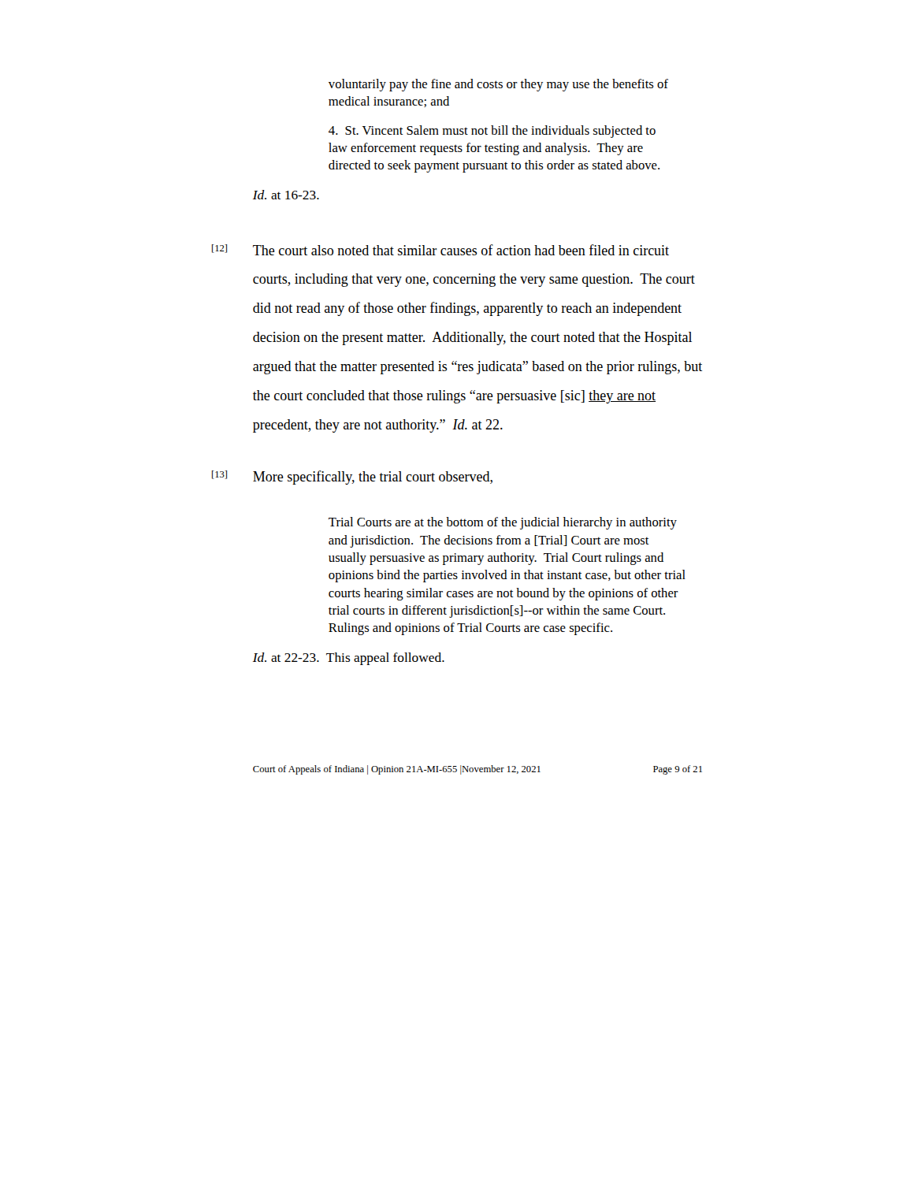voluntarily pay the fine and costs or they may use the benefits of medical insurance; and
4. St. Vincent Salem must not bill the individuals subjected to law enforcement requests for testing and analysis. They are directed to seek payment pursuant to this order as stated above.
Id. at 16-23.
[12] The court also noted that similar causes of action had been filed in circuit courts, including that very one, concerning the very same question. The court did not read any of those other findings, apparently to reach an independent decision on the present matter. Additionally, the court noted that the Hospital argued that the matter presented is “res judicata” based on the prior rulings, but the court concluded that those rulings “are persuasive [sic] they are not precedent, they are not authority.” Id. at 22.
[13] More specifically, the trial court observed,
Trial Courts are at the bottom of the judicial hierarchy in authority and jurisdiction. The decisions from a [Trial] Court are most usually persuasive as primary authority. Trial Court rulings and opinions bind the parties involved in that instant case, but other trial courts hearing similar cases are not bound by the opinions of other trial courts in different jurisdiction[s]--or within the same Court. Rulings and opinions of Trial Courts are case specific.
Id. at 22-23. This appeal followed.
Court of Appeals of Indiana | Opinion 21A-MI-655 |November 12, 2021
Page 9 of 21